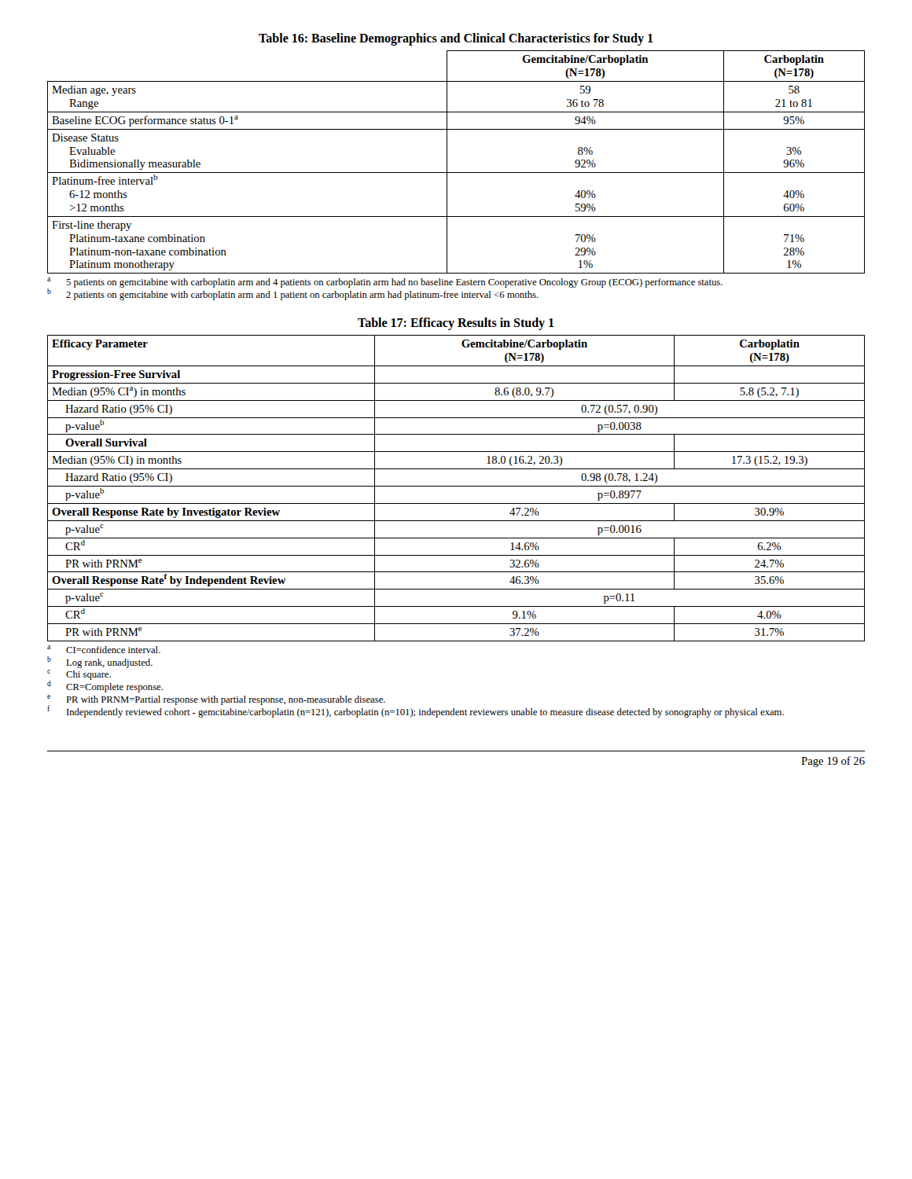Table 16: Baseline Demographics and Clinical Characteristics for Study 1
| | Gemcitabine/Carboplatin (N=178) | Carboplatin (N=178) |
| Median age, years Range | 59 36 to 78 | 58 21 to 81 |
| Baseline ECOG performance status 0-1 a | 94% | 95% |
| Disease Status Evaluable Bidimensionally measurable | 8% 92% | 3% 96% |
| Platinum-free interval b 6-12 months >12 months | 40% 59% | 40% 60% |
| First-line therapy Platinum-taxane combination Platinum-non-taxane combination Platinum monotherapy | 70% 29% 1% | 71% 28% 1% |
| a | 5 patients on gemcitabine with carboplatin arm and 4 patients on carboplatin arm had no baseline Eastern Cooperative Oncology Group (ECOG) performance status. |
| b | 2 patients on gemcitabine with carboplatin arm and 1 patient on carboplatin arm had platinum-free interval <6 months. |
Table 17: Efficacy Results in Study 1
| Efficacy Parameter | Gemcitabine/Carboplatin (N=178) | Carboplatin (N=178) |
| --- | --- | --- |
| Progression-Free Survival | | |
| Median (95% CI a ) in months | 8.6 (8.0, 9.7) | 5.8 (5.2, 7.1) |
| Hazard Ratio (95% CI) | 0.72 (0.57, 0.90) |
| p-value b | p=0.0038 |
| Overall Survival | | |
| Median (95% CI) in months | 18.0 (16.2, 20.3) | 17.3 (15.2, 19.3) |
| Hazard Ratio (95% CI) | 0.98 (0.78, 1.24) |
| p-value b | p=0.8977 |
| Overall Response Rate by Investigator Review | 47.2% | 30.9% |
| p-value c | p=0.0016 |
| CR d | 14.6% | 6.2% |
| PR with PRNM e | 32.6% | 24.7% |
| Overall Response Rate f by Independent Review | 46.3% | 35.6% |
| p-value c | p=0.11 |
| CR d | 9.1% | 4.0% |
| PR with PRNM e | 37.2% | 31.7% |
| a | CI=confidence interval. |
| b | Log rank, unadjusted. |
| c | Chi square. |
| d | CR=Complete response. |
| e | PR with PRNM=Partial response with partial response, non-measurable disease. |
| f | Independently reviewed cohort - gemcitabine/carboplatin (n=121), carboplatin (n=101); independent reviewers unable to measure disease detected by sonography or physical exam. |
Page 19 of 26